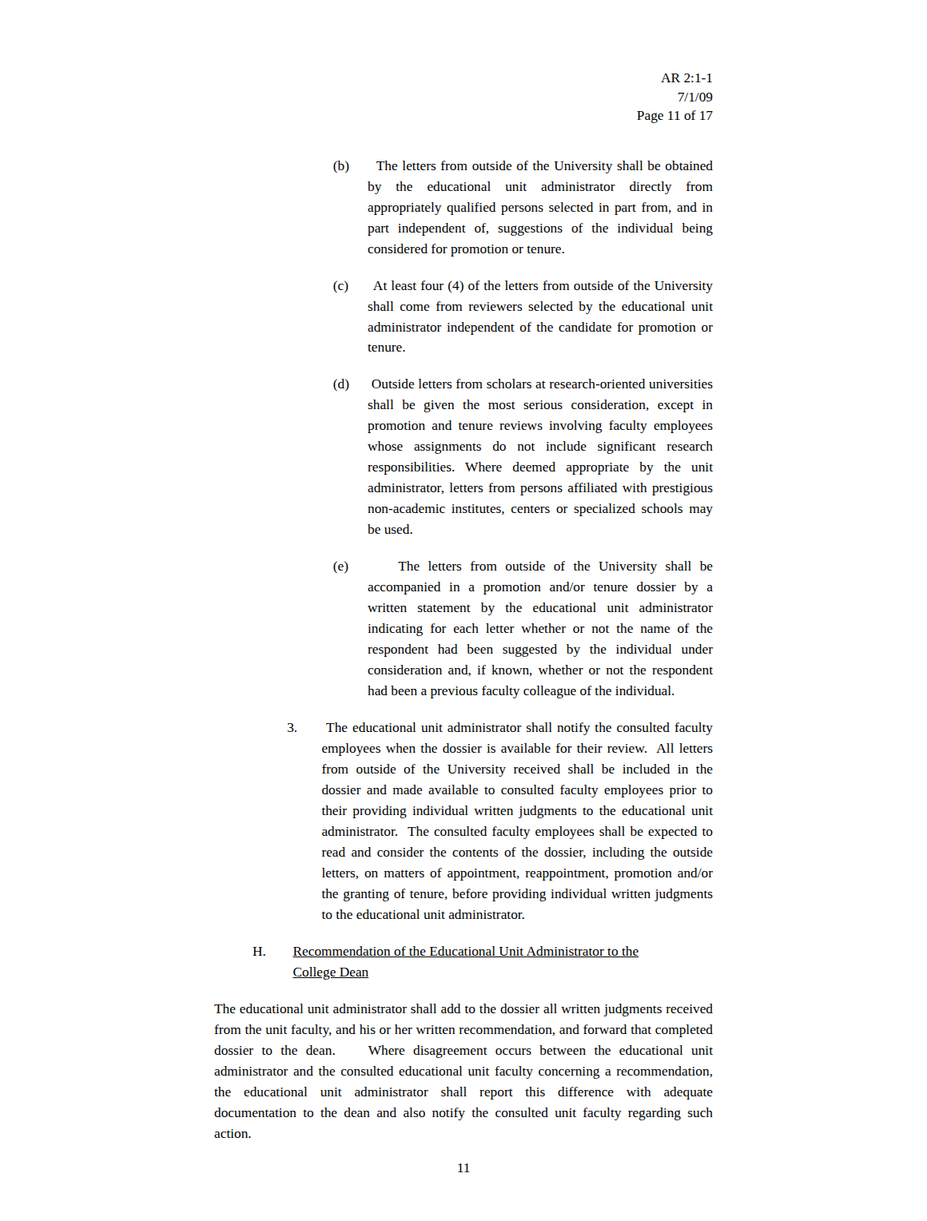AR 2:1-1
7/1/09
Page 11 of 17
(b) The letters from outside of the University shall be obtained by the educational unit administrator directly from appropriately qualified persons selected in part from, and in part independent of, suggestions of the individual being considered for promotion or tenure.
(c) At least four (4) of the letters from outside of the University shall come from reviewers selected by the educational unit administrator independent of the candidate for promotion or tenure.
(d) Outside letters from scholars at research-oriented universities shall be given the most serious consideration, except in promotion and tenure reviews involving faculty employees whose assignments do not include significant research responsibilities. Where deemed appropriate by the unit administrator, letters from persons affiliated with prestigious non-academic institutes, centers or specialized schools may be used.
(e) The letters from outside of the University shall be accompanied in a promotion and/or tenure dossier by a written statement by the educational unit administrator indicating for each letter whether or not the name of the respondent had been suggested by the individual under consideration and, if known, whether or not the respondent had been a previous faculty colleague of the individual.
3. The educational unit administrator shall notify the consulted faculty employees when the dossier is available for their review. All letters from outside of the University received shall be included in the dossier and made available to consulted faculty employees prior to their providing individual written judgments to the educational unit administrator. The consulted faculty employees shall be expected to read and consider the contents of the dossier, including the outside letters, on matters of appointment, reappointment, promotion and/or the granting of tenure, before providing individual written judgments to the educational unit administrator.
H. Recommendation of the Educational Unit Administrator to the College Dean
The educational unit administrator shall add to the dossier all written judgments received from the unit faculty, and his or her written recommendation, and forward that completed dossier to the dean. Where disagreement occurs between the educational unit administrator and the consulted educational unit faculty concerning a recommendation, the educational unit administrator shall report this difference with adequate documentation to the dean and also notify the consulted unit faculty regarding such action.
11